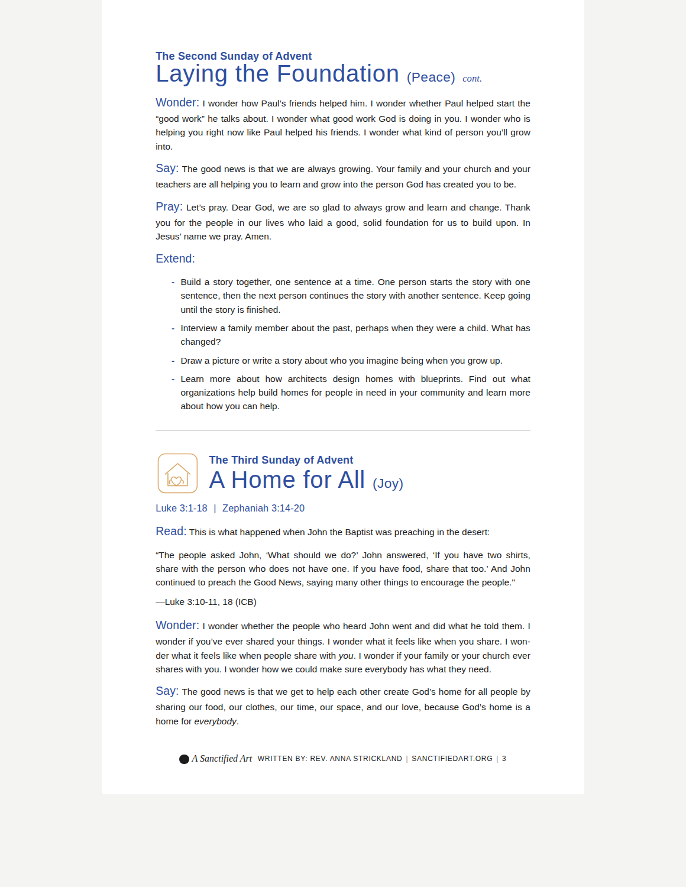The Second Sunday of Advent
Laying the Foundation (Peace) cont.
Wonder: I wonder how Paul’s friends helped him. I wonder whether Paul helped start the “good work” he talks about. I wonder what good work God is doing in you. I wonder who is helping you right now like Paul helped his friends. I wonder what kind of person you’ll grow into.
Say: The good news is that we are always growing. Your family and your church and your teachers are all helping you to learn and grow into the person God has created you to be.
Pray: Let’s pray. Dear God, we are so glad to always grow and learn and change. Thank you for the people in our lives who laid a good, solid foundation for us to build upon. In Jesus’ name we pray. Amen.
Extend:
Build a story together, one sentence at a time. One person starts the story with one sentence, then the next person continues the story with another sentence. Keep going until the story is finished.
Interview a family member about the past, perhaps when they were a child. What has changed?
Draw a picture or write a story about who you imagine being when you grow up.
Learn more about how architects design homes with blueprints. Find out what organizations help build homes for people in need in your community and learn more about how you can help.
The Third Sunday of Advent
A Home for All (Joy)
Luke 3:1-18 | Zephaniah 3:14-20
Read: This is what happened when John the Baptist was preaching in the desert:
“The people asked John, ‘What should we do?’ John answered, ‘If you have two shirts, share with the person who does not have one. If you have food, share that too.’ And John continued to preach the Good News, saying many other things to encourage the people."
—Luke 3:10-11, 18 (ICB)
Wonder: I wonder whether the people who heard John went and did what he told them. I wonder if you’ve ever shared your things. I wonder what it feels like when you share. I wonder what it feels like when people share with you. I wonder if your family or your church ever shares with you. I wonder how we could make sure everybody has what they need.
Say: The good news is that we get to help each other create God’s home for all people by sharing our food, our clothes, our time, our space, and our love, because God’s home is a home for everybody.
A Sanctified Art Written by: Rev. Anna Strickland | sanctifiedart.org | 3